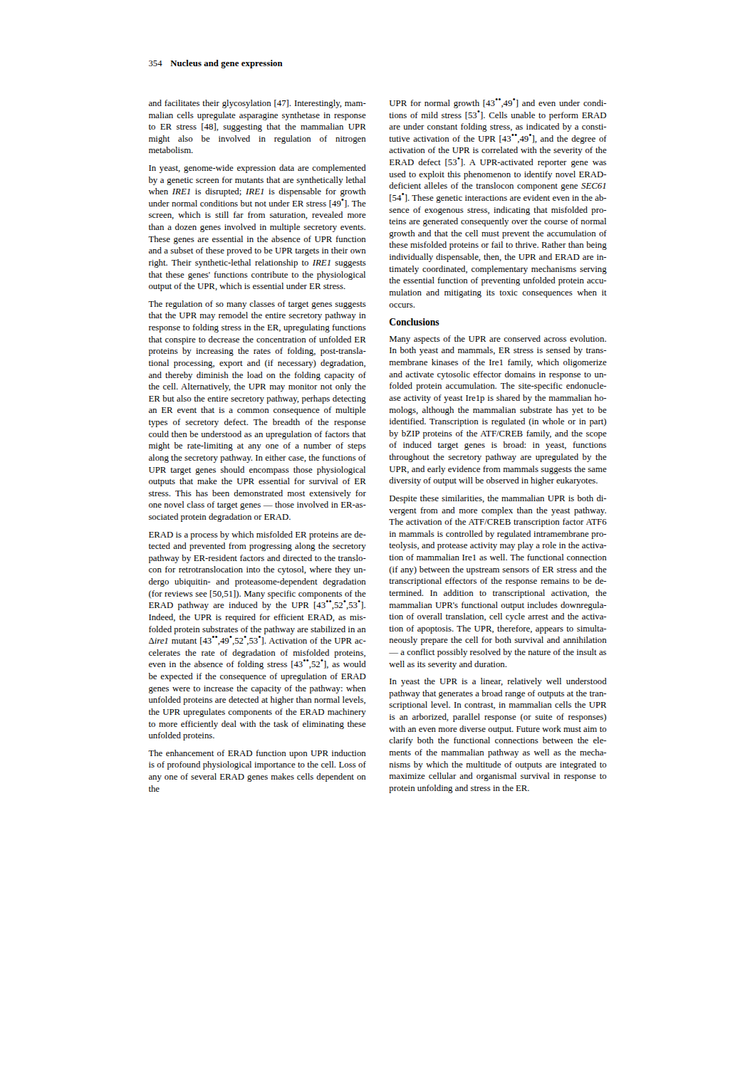354 Nucleus and gene expression
and facilitates their glycosylation [47]. Interestingly, mammalian cells upregulate asparagine synthetase in response to ER stress [48], suggesting that the mammalian UPR might also be involved in regulation of nitrogen metabolism.
In yeast, genome-wide expression data are complemented by a genetic screen for mutants that are synthetically lethal when IRE1 is disrupted; IRE1 is dispensable for growth under normal conditions but not under ER stress [49•]. The screen, which is still far from saturation, revealed more than a dozen genes involved in multiple secretory events. These genes are essential in the absence of UPR function and a subset of these proved to be UPR targets in their own right. Their synthetic-lethal relationship to IRE1 suggests that these genes' functions contribute to the physiological output of the UPR, which is essential under ER stress.
The regulation of so many classes of target genes suggests that the UPR may remodel the entire secretory pathway in response to folding stress in the ER, upregulating functions that conspire to decrease the concentration of unfolded ER proteins by increasing the rates of folding, post-translational processing, export and (if necessary) degradation, and thereby diminish the load on the folding capacity of the cell. Alternatively, the UPR may monitor not only the ER but also the entire secretory pathway, perhaps detecting an ER event that is a common consequence of multiple types of secretory defect. The breadth of the response could then be understood as an upregulation of factors that might be rate-limiting at any one of a number of steps along the secretory pathway. In either case, the functions of UPR target genes should encompass those physiological outputs that make the UPR essential for survival of ER stress. This has been demonstrated most extensively for one novel class of target genes — those involved in ER-associated protein degradation or ERAD.
ERAD is a process by which misfolded ER proteins are detected and prevented from progressing along the secretory pathway by ER-resident factors and directed to the translocon for retrotranslocation into the cytosol, where they undergo ubiquitin- and proteasome-dependent degradation (for reviews see [50,51]). Many specific components of the ERAD pathway are induced by the UPR [43••,52•,53•]. Indeed, the UPR is required for efficient ERAD, as misfolded protein substrates of the pathway are stabilized in an Δire1 mutant [43••,49•,52•,53•]. Activation of the UPR accelerates the rate of degradation of misfolded proteins, even in the absence of folding stress [43••,52•], as would be expected if the consequence of upregulation of ERAD genes were to increase the capacity of the pathway: when unfolded proteins are detected at higher than normal levels, the UPR upregulates components of the ERAD machinery to more efficiently deal with the task of eliminating these unfolded proteins.
The enhancement of ERAD function upon UPR induction is of profound physiological importance to the cell. Loss of any one of several ERAD genes makes cells dependent on the
UPR for normal growth [43••,49•] and even under conditions of mild stress [53•]. Cells unable to perform ERAD are under constant folding stress, as indicated by a constitutive activation of the UPR [43••,49•], and the degree of activation of the UPR is correlated with the severity of the ERAD defect [53•]. A UPR-activated reporter gene was used to exploit this phenomenon to identify novel ERAD-deficient alleles of the translocon component gene SEC61 [54•]. These genetic interactions are evident even in the absence of exogenous stress, indicating that misfolded proteins are generated consequently over the course of normal growth and that the cell must prevent the accumulation of these misfolded proteins or fail to thrive. Rather than being individually dispensable, then, the UPR and ERAD are intimately coordinated, complementary mechanisms serving the essential function of preventing unfolded protein accumulation and mitigating its toxic consequences when it occurs.
Conclusions
Many aspects of the UPR are conserved across evolution. In both yeast and mammals, ER stress is sensed by transmembrane kinases of the Ire1 family, which oligomerize and activate cytosolic effector domains in response to unfolded protein accumulation. The site-specific endonuclease activity of yeast Ire1p is shared by the mammalian homologs, although the mammalian substrate has yet to be identified. Transcription is regulated (in whole or in part) by bZIP proteins of the ATF/CREB family, and the scope of induced target genes is broad: in yeast, functions throughout the secretory pathway are upregulated by the UPR, and early evidence from mammals suggests the same diversity of output will be observed in higher eukaryotes.
Despite these similarities, the mammalian UPR is both divergent from and more complex than the yeast pathway. The activation of the ATF/CREB transcription factor ATF6 in mammals is controlled by regulated intramembrane proteolysis, and protease activity may play a role in the activation of mammalian Ire1 as well. The functional connection (if any) between the upstream sensors of ER stress and the transcriptional effectors of the response remains to be determined. In addition to transcriptional activation, the mammalian UPR's functional output includes downregulation of overall translation, cell cycle arrest and the activation of apoptosis. The UPR, therefore, appears to simultaneously prepare the cell for both survival and annihilation — a conflict possibly resolved by the nature of the insult as well as its severity and duration.
In yeast the UPR is a linear, relatively well understood pathway that generates a broad range of outputs at the transcriptional level. In contrast, in mammalian cells the UPR is an arborized, parallel response (or suite of responses) with an even more diverse output. Future work must aim to clarify both the functional connections between the elements of the mammalian pathway as well as the mechanisms by which the multitude of outputs are integrated to maximize cellular and organismal survival in response to protein unfolding and stress in the ER.